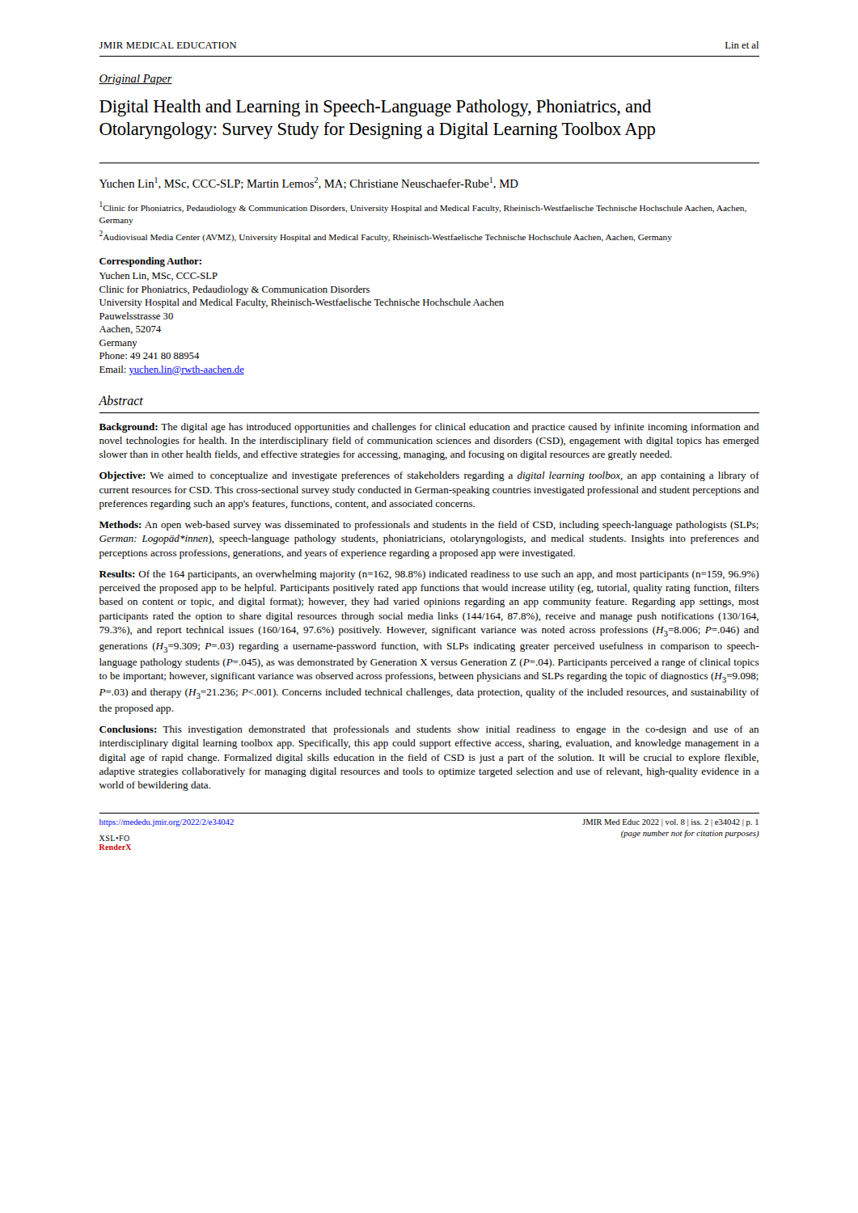JMIR MEDICAL EDUCATION Lin et al
Original Paper
Digital Health and Learning in Speech-Language Pathology, Phoniatrics, and Otolaryngology: Survey Study for Designing a Digital Learning Toolbox App
Yuchen Lin1, MSc, CCC-SLP; Martin Lemos2, MA; Christiane Neuschaefer-Rube1, MD
1Clinic for Phoniatrics, Pedaudiology & Communication Disorders, University Hospital and Medical Faculty, Rheinisch-Westfaelische Technische Hochschule Aachen, Aachen, Germany
2Audiovisual Media Center (AVMZ), University Hospital and Medical Faculty, Rheinisch-Westfaelische Technische Hochschule Aachen, Aachen, Germany
Corresponding Author:
Yuchen Lin, MSc, CCC-SLP
Clinic for Phoniatrics, Pedaudiology & Communication Disorders
University Hospital and Medical Faculty, Rheinisch-Westfaelische Technische Hochschule Aachen
Pauwelsstrasse 30
Aachen, 52074
Germany
Phone: 49 241 80 88954
Email: yuchen.lin@rwth-aachen.de
Abstract
Background: The digital age has introduced opportunities and challenges for clinical education and practice caused by infinite incoming information and novel technologies for health. In the interdisciplinary field of communication sciences and disorders (CSD), engagement with digital topics has emerged slower than in other health fields, and effective strategies for accessing, managing, and focusing on digital resources are greatly needed.
Objective: We aimed to conceptualize and investigate preferences of stakeholders regarding a digital learning toolbox, an app containing a library of current resources for CSD. This cross-sectional survey study conducted in German-speaking countries investigated professional and student perceptions and preferences regarding such an app's features, functions, content, and associated concerns.
Methods: An open web-based survey was disseminated to professionals and students in the field of CSD, including speech-language pathologists (SLPs; German: Logopäd*innen), speech-language pathology students, phoniatricians, otolaryngologists, and medical students. Insights into preferences and perceptions across professions, generations, and years of experience regarding a proposed app were investigated.
Results: Of the 164 participants, an overwhelming majority (n=162, 98.8%) indicated readiness to use such an app, and most participants (n=159, 96.9%) perceived the proposed app to be helpful. Participants positively rated app functions that would increase utility (eg, tutorial, quality rating function, filters based on content or topic, and digital format); however, they had varied opinions regarding an app community feature. Regarding app settings, most participants rated the option to share digital resources through social media links (144/164, 87.8%), receive and manage push notifications (130/164, 79.3%), and report technical issues (160/164, 97.6%) positively. However, significant variance was noted across professions (H3=8.006; P=.046) and generations (H3=9.309; P=.03) regarding a username-password function, with SLPs indicating greater perceived usefulness in comparison to speech-language pathology students (P=.045), as was demonstrated by Generation X versus Generation Z (P=.04). Participants perceived a range of clinical topics to be important; however, significant variance was observed across professions, between physicians and SLPs regarding the topic of diagnostics (H3=9.098; P=.03) and therapy (H3=21.236; P<.001). Concerns included technical challenges, data protection, quality of the included resources, and sustainability of the proposed app.
Conclusions: This investigation demonstrated that professionals and students show initial readiness to engage in the co-design and use of an interdisciplinary digital learning toolbox app. Specifically, this app could support effective access, sharing, evaluation, and knowledge management in a digital age of rapid change. Formalized digital skills education in the field of CSD is just a part of the solution. It will be crucial to explore flexible, adaptive strategies collaboratively for managing digital resources and tools to optimize targeted selection and use of relevant, high-quality evidence in a world of bewildering data.
https://mededu.jmir.org/2022/2/e34042
XSL•FO
RenderX
JMIR Med Educ 2022 | vol. 8 | iss. 2 | e34042 | p. 1
(page number not for citation purposes)